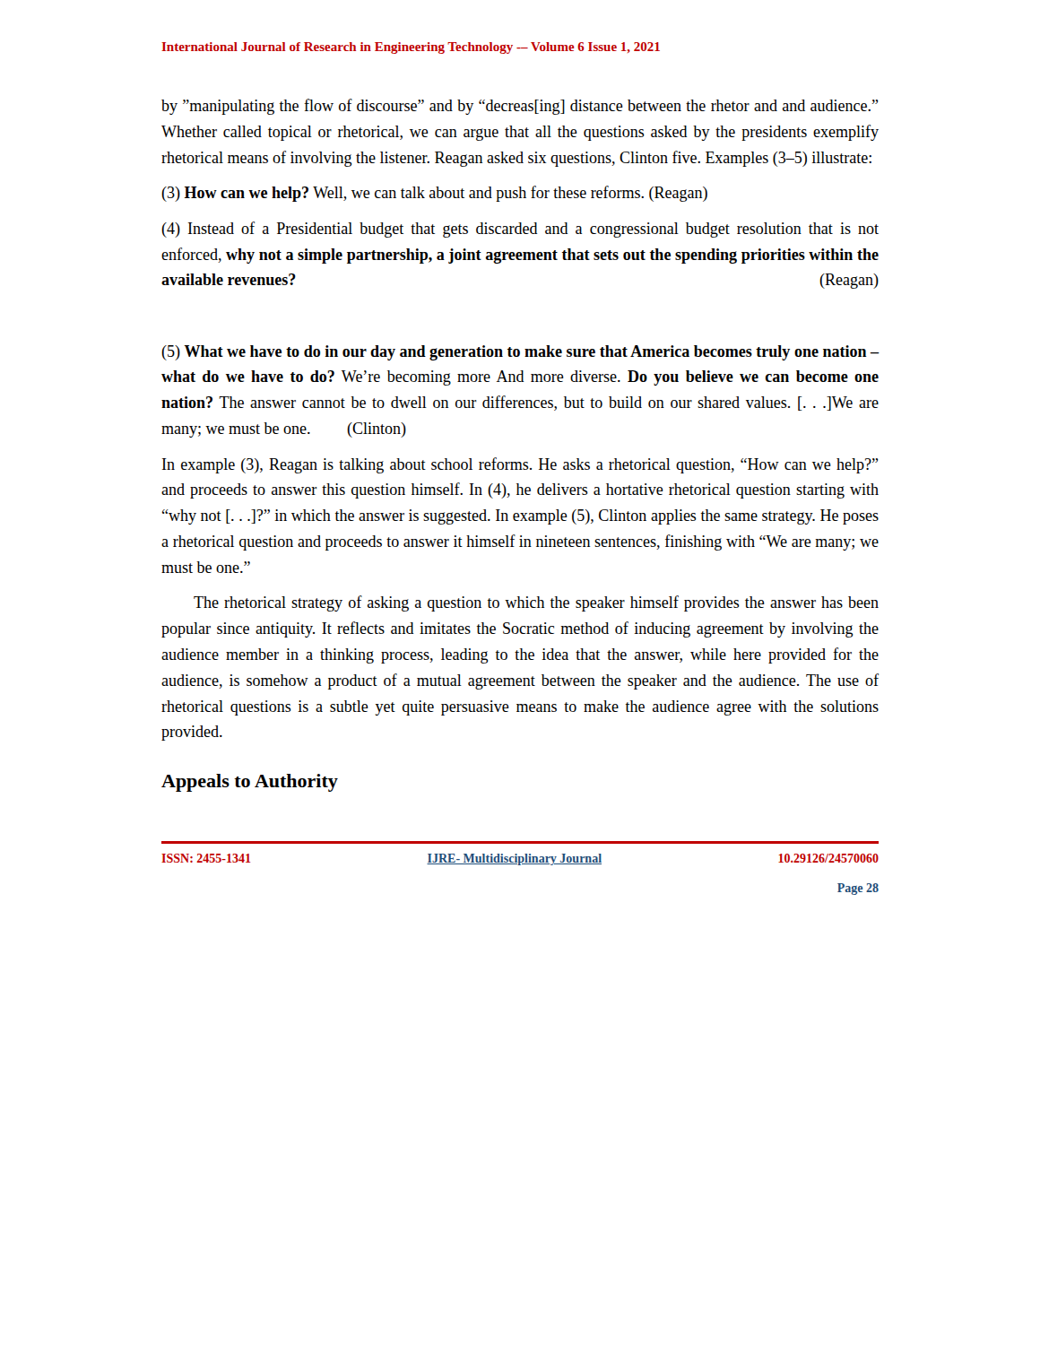International Journal of Research in Engineering Technology -– Volume 6 Issue 1, 2021
by ”manipulating the flow of discourse” and by “decreas[ing] distance between the rhetor and and audience.” Whether called topical or rhetorical, we can argue that all the questions asked by the presidents exemplify rhetorical means of involving the listener. Reagan asked six questions, Clinton five. Examples (3–5) illustrate:
(3) How can we help? Well, we can talk about and push for these reforms. (Reagan)
(4) Instead of a Presidential budget that gets discarded and a congressional budget resolution that is not enforced, why not a simple partnership, a joint agreement that sets out the spending priorities within the available revenues? (Reagan)
(5) What we have to do in our day and generation to make sure that America becomes truly one nation – what do we have to do? We’re becoming more And more diverse. Do you believe we can become one nation? The answer cannot be to dwell on our differences, but to build on our shared values. [. . .]We are many; we must be one. (Clinton)
In example (3), Reagan is talking about school reforms. He asks a rhetorical question, “How can we help?” and proceeds to answer this question himself. In (4), he delivers a hortative rhetorical question starting with “why not [. . .]?” in which the answer is suggested. In example (5), Clinton applies the same strategy. He poses a rhetorical question and proceeds to answer it himself in nineteen sentences, finishing with “We are many; we must be one.”
The rhetorical strategy of asking a question to which the speaker himself provides the answer has been popular since antiquity. It reflects and imitates the Socratic method of inducing agreement by involving the audience member in a thinking process, leading to the idea that the answer, while here provided for the audience, is somehow a product of a mutual agreement between the speaker and the audience. The use of rhetorical questions is a subtle yet quite persuasive means to make the audience agree with the solutions provided.
Appeals to Authority
ISSN: 2455-1341 IJRE- Multidisciplinary Journal 10.29126/24570060
Page 28